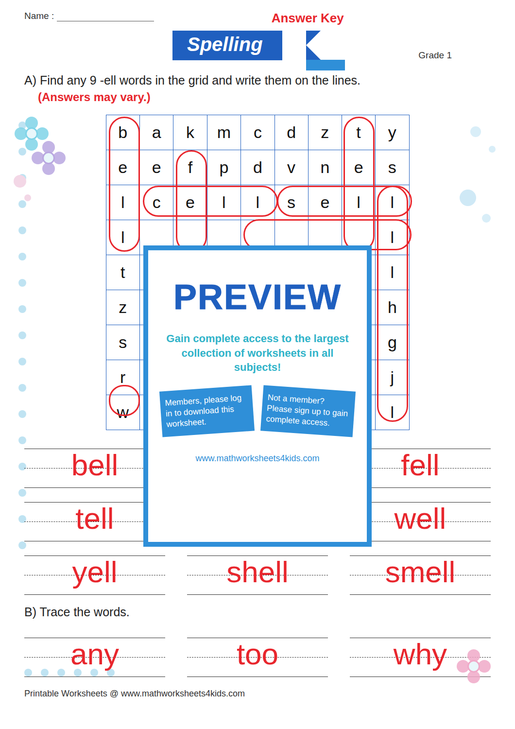Name :
Answer Key
Spelling
Grade 1
A) Find any 9 -ell words in the grid and write them on the lines.
(Answers may vary.)
| b | a | k | m | c | d | z | t | y |
| e | e | f | p | d | v | n | e | s |
| l | c | e | l | l | s | e | l | l |
| l | | | | | | | | l |
| t | | | | | | | | l |
| z | | | | | | | | h |
| s | | | | | | | | g |
| r | | | | | | | | j |
| w | | | | | | | | l |
PREVIEW
Gain complete access to the largest collection of worksheets in all subjects!
Members, please log in to download this worksheet.
Not a member? Please sign up to gain complete access.
www.mathworksheets4kids.com
bell
fell
tell
well
yell
shell
smell
B) Trace the words.
any
too
why
Printable Worksheets @ www.mathworksheets4kids.com